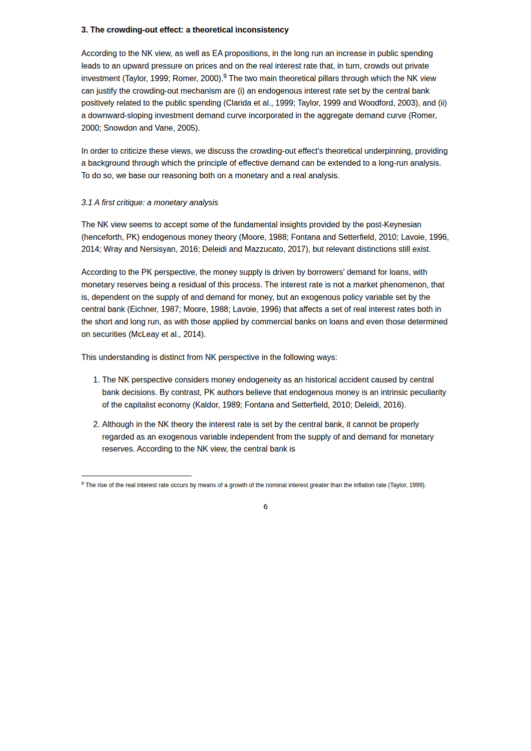3. The crowding-out effect: a theoretical inconsistency
According to the NK view, as well as EA propositions, in the long run an increase in public spending leads to an upward pressure on prices and on the real interest rate that, in turn, crowds out private investment (Taylor, 1999; Romer, 2000).9 The two main theoretical pillars through which the NK view can justify the crowding-out mechanism are (i) an endogenous interest rate set by the central bank positively related to the public spending (Clarida et al., 1999; Taylor, 1999 and Woodford, 2003), and (ii) a downward-sloping investment demand curve incorporated in the aggregate demand curve (Romer, 2000; Snowdon and Vane, 2005).
In order to criticize these views, we discuss the crowding-out effect's theoretical underpinning, providing a background through which the principle of effective demand can be extended to a long-run analysis. To do so, we base our reasoning both on a monetary and a real analysis.
3.1 A first critique: a monetary analysis
The NK view seems to accept some of the fundamental insights provided by the post-Keynesian (henceforth, PK) endogenous money theory (Moore, 1988; Fontana and Setterfield, 2010; Lavoie, 1996, 2014; Wray and Nersisyan, 2016; Deleidi and Mazzucato, 2017), but relevant distinctions still exist.
According to the PK perspective, the money supply is driven by borrowers' demand for loans, with monetary reserves being a residual of this process. The interest rate is not a market phenomenon, that is, dependent on the supply of and demand for money, but an exogenous policy variable set by the central bank (Eichner, 1987; Moore, 1988; Lavoie, 1996) that affects a set of real interest rates both in the short and long run, as with those applied by commercial banks on loans and even those determined on securities (McLeay et al., 2014).
This understanding is distinct from NK perspective in the following ways:
The NK perspective considers money endogeneity as an historical accident caused by central bank decisions. By contrast, PK authors believe that endogenous money is an intrinsic peculiarity of the capitalist economy (Kaldor, 1989; Fontana and Setterfield, 2010; Deleidi, 2016).
Although in the NK theory the interest rate is set by the central bank, it cannot be properly regarded as an exogenous variable independent from the supply of and demand for monetary reserves. According to the NK view, the central bank is
9 The rise of the real interest rate occurs by means of a growth of the nominal interest greater than the inflation rate (Taylor, 1999).
6